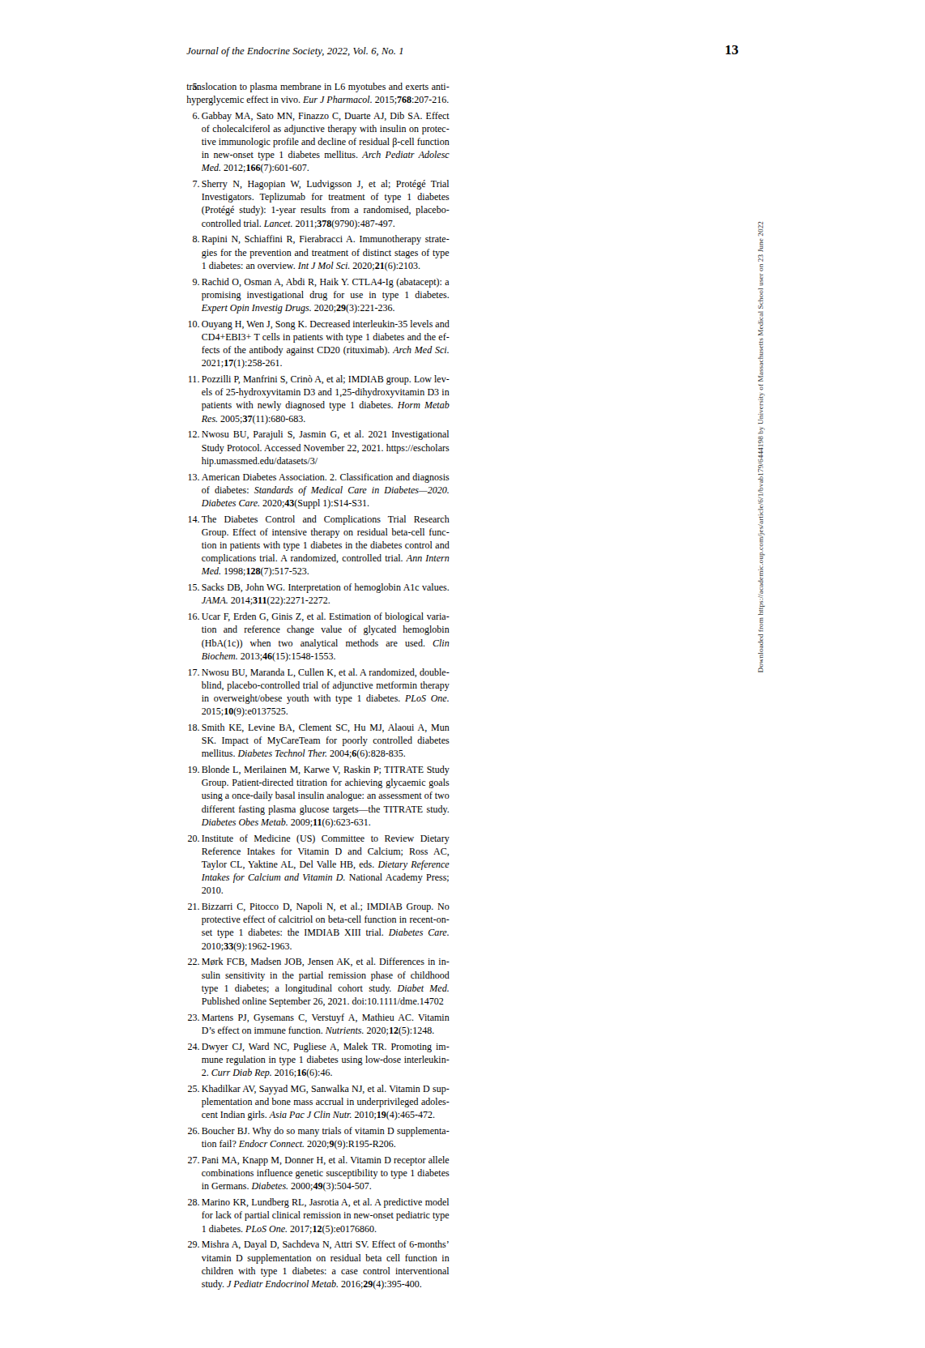Journal of the Endocrine Society, 2022, Vol. 6, No. 1
13
translocation to plasma membrane in L6 myotubes and exerts antihyperglycemic effect in vivo. Eur J Pharmacol. 2015;768:207-216.
Gabbay MA, Sato MN, Finazzo C, Duarte AJ, Dib SA. Effect of cholecalciferol as adjunctive therapy with insulin on protective immunologic profile and decline of residual β-cell function in new-onset type 1 diabetes mellitus. Arch Pediatr Adolesc Med. 2012;166(7):601-607.
Sherry N, Hagopian W, Ludvigsson J, et al; Protégé Trial Investigators. Teplizumab for treatment of type 1 diabetes (Protégé study): 1-year results from a randomised, placebo-controlled trial. Lancet. 2011;378(9790):487-497.
Rapini N, Schiaffini R, Fierabracci A. Immunotherapy strategies for the prevention and treatment of distinct stages of type 1 diabetes: an overview. Int J Mol Sci. 2020;21(6):2103.
Rachid O, Osman A, Abdi R, Haik Y. CTLA4-Ig (abatacept): a promising investigational drug for use in type 1 diabetes. Expert Opin Investig Drugs. 2020;29(3):221-236.
Ouyang H, Wen J, Song K. Decreased interleukin-35 levels and CD4+EBI3+ T cells in patients with type 1 diabetes and the effects of the antibody against CD20 (rituximab). Arch Med Sci. 2021;17(1):258-261.
Pozzilli P, Manfrini S, Crinò A, et al; IMDIAB group. Low levels of 25-hydroxyvitamin D3 and 1,25-dihydroxyvitamin D3 in patients with newly diagnosed type 1 diabetes. Horm Metab Res. 2005;37(11):680-683.
Nwosu BU, Parajuli S, Jasmin G, et al. 2021 Investigational Study Protocol. Accessed November 22, 2021. https://escholarship.umassmed.edu/datasets/3/
American Diabetes Association. 2. Classification and diagnosis of diabetes: Standards of Medical Care in Diabetes—2020. Diabetes Care. 2020;43(Suppl 1):S14-S31.
The Diabetes Control and Complications Trial Research Group. Effect of intensive therapy on residual beta-cell function in patients with type 1 diabetes in the diabetes control and complications trial. A randomized, controlled trial. Ann Intern Med. 1998;128(7):517-523.
Sacks DB, John WG. Interpretation of hemoglobin A1c values. JAMA. 2014;311(22):2271-2272.
Ucar F, Erden G, Ginis Z, et al. Estimation of biological variation and reference change value of glycated hemoglobin (HbA(1c)) when two analytical methods are used. Clin Biochem. 2013;46(15):1548-1553.
Nwosu BU, Maranda L, Cullen K, et al. A randomized, double-blind, placebo-controlled trial of adjunctive metformin therapy in overweight/obese youth with type 1 diabetes. PLoS One. 2015;10(9):e0137525.
Smith KE, Levine BA, Clement SC, Hu MJ, Alaoui A, Mun SK. Impact of MyCareTeam for poorly controlled diabetes mellitus. Diabetes Technol Ther. 2004;6(6):828-835.
Blonde L, Merilainen M, Karwe V, Raskin P; TITRATE Study Group. Patient-directed titration for achieving glycaemic goals using a once-daily basal insulin analogue: an assessment of two different fasting plasma glucose targets—the TITRATE study. Diabetes Obes Metab. 2009;11(6):623-631.
Institute of Medicine (US) Committee to Review Dietary Reference Intakes for Vitamin D and Calcium; Ross AC, Taylor CL, Yaktine AL, Del Valle HB, eds. Dietary Reference Intakes for Calcium and Vitamin D. National Academy Press; 2010.
Bizzarri C, Pitocco D, Napoli N, et al.; IMDIAB Group. No protective effect of calcitriol on beta-cell function in recent-onset type 1 diabetes: the IMDIAB XIII trial. Diabetes Care. 2010;33(9):1962-1963.
Mørk FCB, Madsen JOB, Jensen AK, et al. Differences in insulin sensitivity in the partial remission phase of childhood type 1 diabetes; a longitudinal cohort study. Diabet Med. Published online September 26, 2021. doi:10.1111/dme.14702
Martens PJ, Gysemans C, Verstuyf A, Mathieu AC. Vitamin D’s effect on immune function. Nutrients. 2020;12(5):1248.
Dwyer CJ, Ward NC, Pugliese A, Malek TR. Promoting immune regulation in type 1 diabetes using low-dose interleukin-2. Curr Diab Rep. 2016;16(6):46.
Khadilkar AV, Sayyad MG, Sanwalka NJ, et al. Vitamin D supplementation and bone mass accrual in underprivileged adolescent Indian girls. Asia Pac J Clin Nutr. 2010;19(4):465-472.
Boucher BJ. Why do so many trials of vitamin D supplementation fail? Endocr Connect. 2020;9(9):R195-R206.
Pani MA, Knapp M, Donner H, et al. Vitamin D receptor allele combinations influence genetic susceptibility to type 1 diabetes in Germans. Diabetes. 2000;49(3):504-507.
Marino KR, Lundberg RL, Jasrotia A, et al. A predictive model for lack of partial clinical remission in new-onset pediatric type 1 diabetes. PLoS One. 2017;12(5):e0176860.
Mishra A, Dayal D, Sachdeva N, Attri SV. Effect of 6-months’ vitamin D supplementation on residual beta cell function in children with type 1 diabetes: a case control interventional study. J Pediatr Endocrinol Metab. 2016;29(4):395-400.
Downloaded from https://academic.oup.com/jes/article/6/1/bvab179/6444198 by University of Massachusetts Medical School user on 23 June 2022